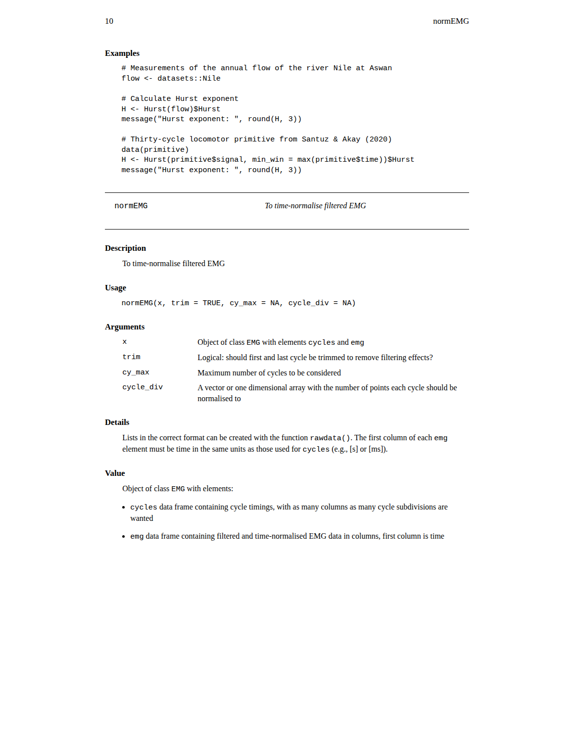10 normEMG
Examples
# Measurements of the annual flow of the river Nile at Aswan
flow <- datasets::Nile

# Calculate Hurst exponent
H <- Hurst(flow)$Hurst
message("Hurst exponent: ", round(H, 3))

# Thirty-cycle locomotor primitive from Santuz & Akay (2020)
data(primitive)
H <- Hurst(primitive$signal, min_win = max(primitive$time))$Hurst
message("Hurst exponent: ", round(H, 3))
normEMG To time-normalise filtered EMG
Description
To time-normalise filtered EMG
Usage
normEMG(x, trim = TRUE, cy_max = NA, cycle_div = NA)
Arguments
x
Object of class EMG with elements cycles and emg
trim
Logical: should first and last cycle be trimmed to remove filtering effects?
cy_max
Maximum number of cycles to be considered
cycle_div
A vector or one dimensional array with the number of points each cycle should be normalised to
Details
Lists in the correct format can be created with the function rawdata(). The first column of each emg element must be time in the same units as those used for cycles (e.g., [s] or [ms]).
Value
Object of class EMG with elements:
cycles data frame containing cycle timings, with as many columns as many cycle subdivisions are wanted
emg data frame containing filtered and time-normalised EMG data in columns, first column is time